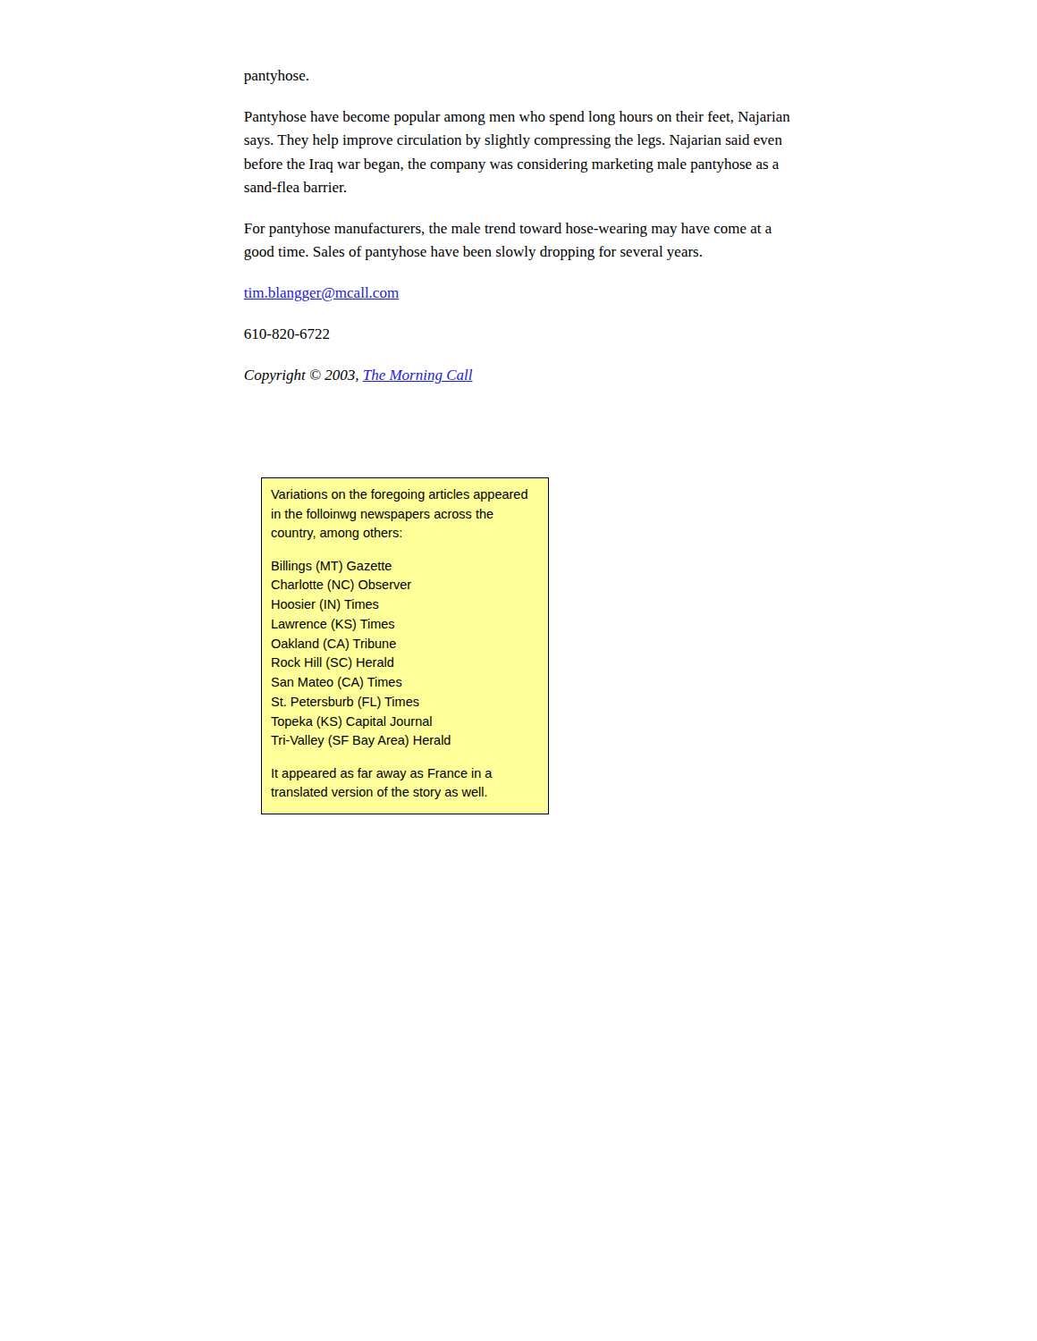pantyhose.
Pantyhose have become popular among men who spend long hours on their feet, Najarian says. They help improve circulation by slightly compressing the legs. Najarian said even before the Iraq war began, the company was considering marketing male pantyhose as a sand-flea barrier.
For pantyhose manufacturers, the male trend toward hose-wearing may have come at a good time. Sales of pantyhose have been slowly dropping for several years.
tim.blangger@mcall.com
610-820-6722
Copyright © 2003, The Morning Call
Variations on the foregoing articles appeared in the folloinwg newspapers across the country, among others:
Billings (MT) Gazette
Charlotte (NC) Observer
Hoosier (IN) Times
Lawrence (KS) Times
Oakland (CA) Tribune
Rock Hill (SC) Herald
San Mateo (CA) Times
St. Petersburb (FL) Times
Topeka (KS) Capital Journal
Tri-Valley (SF Bay Area) Herald
It appeared as far away as France in a translated version of the story as well.